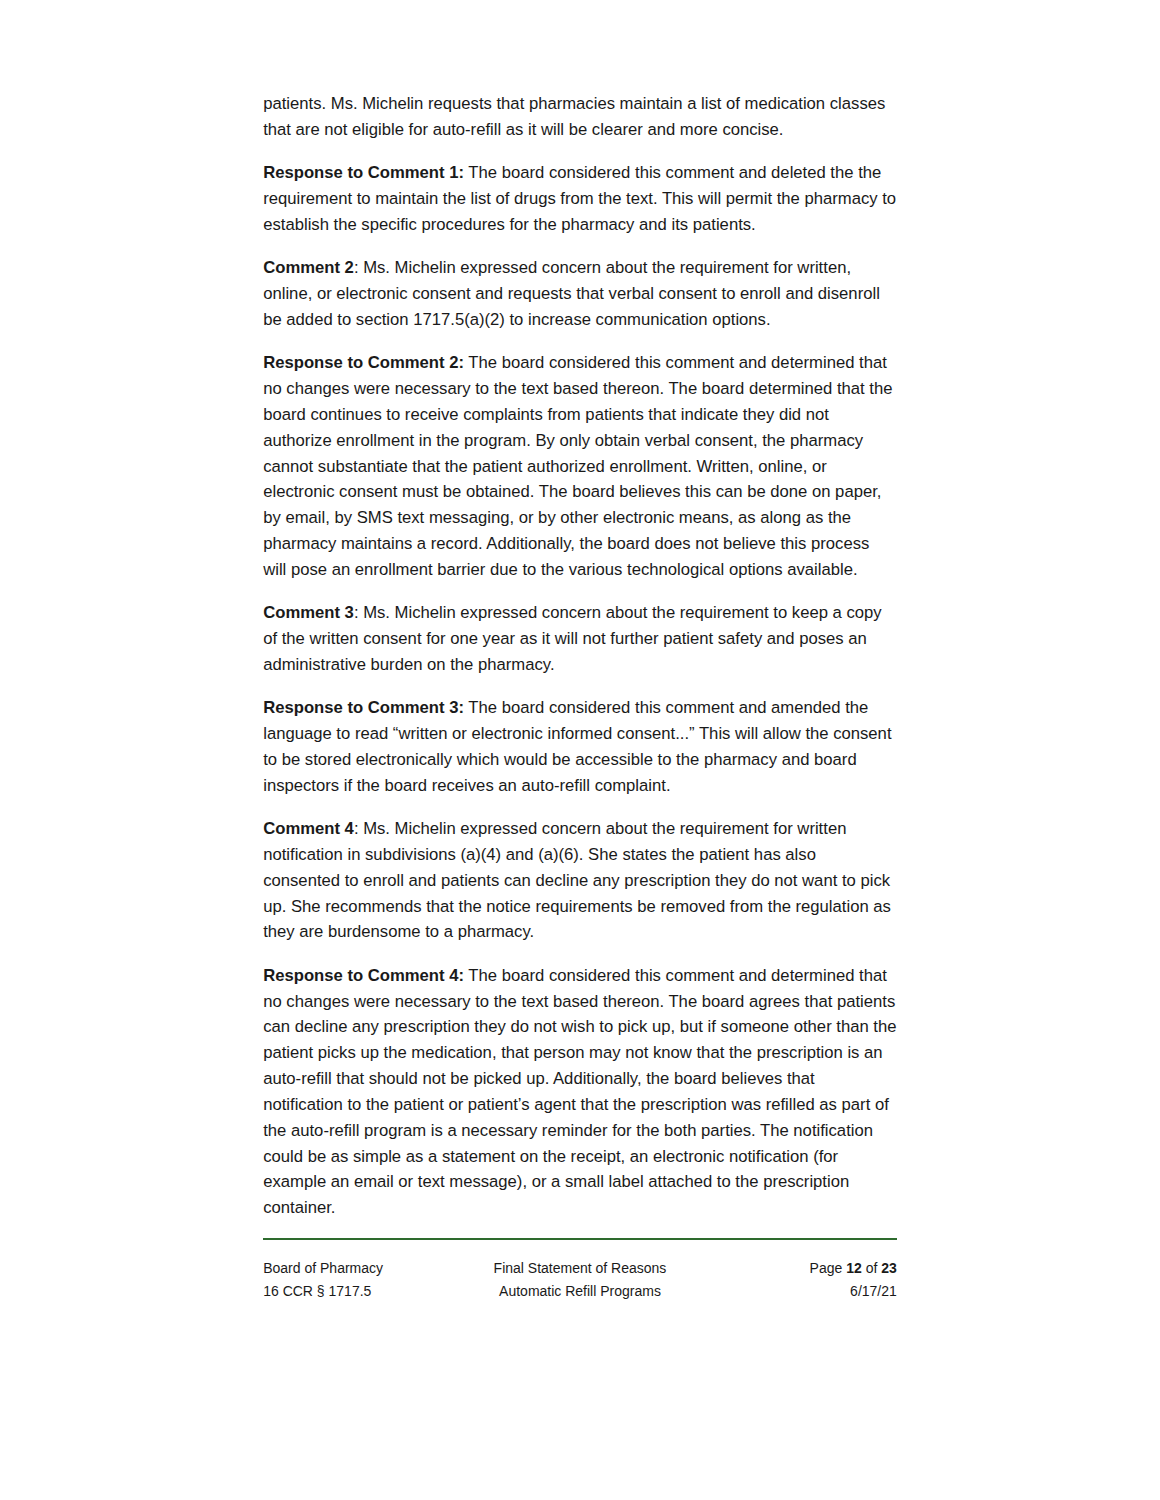patients. Ms. Michelin requests that pharmacies maintain a list of medication classes that are not eligible for auto-refill as it will be clearer and more concise.
Response to Comment 1: The board considered this comment and deleted the the requirement to maintain the list of drugs from the text. This will permit the pharmacy to establish the specific procedures for the pharmacy and its patients.
Comment 2: Ms. Michelin expressed concern about the requirement for written, online, or electronic consent and requests that verbal consent to enroll and disenroll be added to section 1717.5(a)(2) to increase communication options.
Response to Comment 2: The board considered this comment and determined that no changes were necessary to the text based thereon. The board determined that the board continues to receive complaints from patients that indicate they did not authorize enrollment in the program. By only obtain verbal consent, the pharmacy cannot substantiate that the patient authorized enrollment. Written, online, or electronic consent must be obtained. The board believes this can be done on paper, by email, by SMS text messaging, or by other electronic means, as along as the pharmacy maintains a record. Additionally, the board does not believe this process will pose an enrollment barrier due to the various technological options available.
Comment 3: Ms. Michelin expressed concern about the requirement to keep a copy of the written consent for one year as it will not further patient safety and poses an administrative burden on the pharmacy.
Response to Comment 3: The board considered this comment and amended the language to read “written or electronic informed consent...” This will allow the consent to be stored electronically which would be accessible to the pharmacy and board inspectors if the board receives an auto-refill complaint.
Comment 4: Ms. Michelin expressed concern about the requirement for written notification in subdivisions (a)(4) and (a)(6). She states the patient has also consented to enroll and patients can decline any prescription they do not want to pick up. She recommends that the notice requirements be removed from the regulation as they are burdensome to a pharmacy.
Response to Comment 4: The board considered this comment and determined that no changes were necessary to the text based thereon. The board agrees that patients can decline any prescription they do not wish to pick up, but if someone other than the patient picks up the medication, that person may not know that the prescription is an auto-refill that should not be picked up. Additionally, the board believes that notification to the patient or patient’s agent that the prescription was refilled as part of the auto-refill program is a necessary reminder for the both parties. The notification could be as simple as a statement on the receipt, an electronic notification (for example an email or text message), or a small label attached to the prescription container.
| Board of Pharmacy | Final Statement of Reasons | Page 12 of 23 |
| 16 CCR § 1717.5 | Automatic Refill Programs | 6/17/21 |